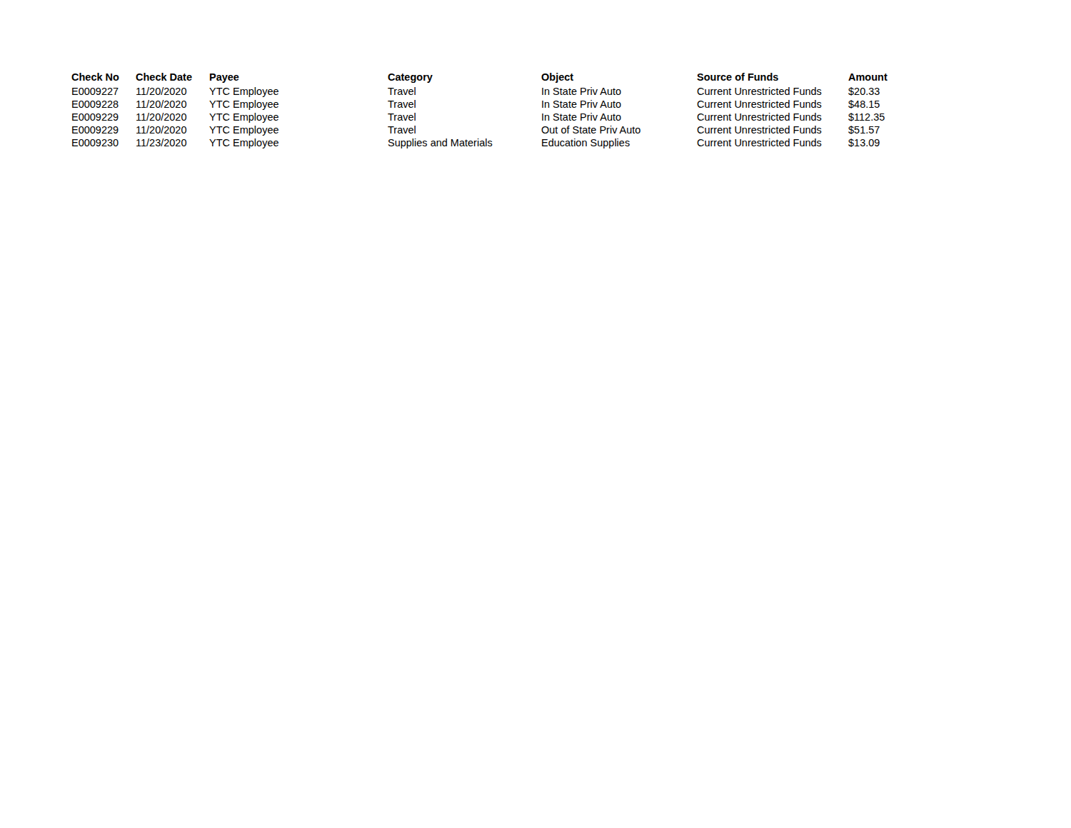| Check No | Check Date | Payee | Category | Object | Source of Funds | Amount |
| --- | --- | --- | --- | --- | --- | --- |
| E0009227 | 11/20/2020 | YTC Employee | Travel | In State Priv Auto | Current Unrestricted Funds | $20.33 |
| E0009228 | 11/20/2020 | YTC Employee | Travel | In State Priv Auto | Current Unrestricted Funds | $48.15 |
| E0009229 | 11/20/2020 | YTC Employee | Travel | In State Priv Auto | Current Unrestricted Funds | $112.35 |
| E0009229 | 11/20/2020 | YTC Employee | Travel | Out of State Priv Auto | Current Unrestricted Funds | $51.57 |
| E0009230 | 11/23/2020 | YTC Employee | Supplies and Materials | Education Supplies | Current Unrestricted Funds | $13.09 |